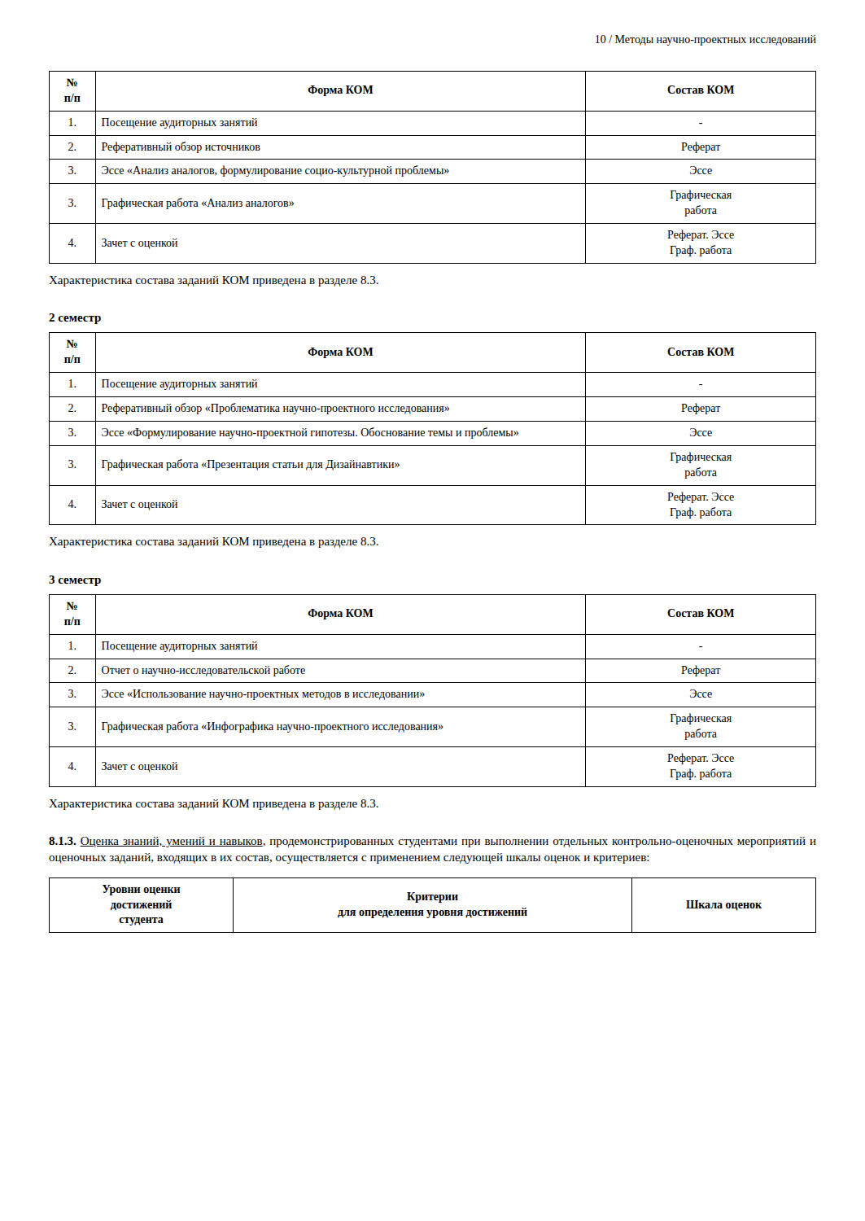10 / Методы научно-проектных исследований
| № п/п | Форма КОМ | Состав КОМ |
| --- | --- | --- |
| 1. | Посещение аудиторных занятий | - |
| 2. | Реферативный обзор источников | Реферат |
| 3. | Эссе «Анализ аналогов, формулирование социо-культурной проблемы» | Эссе |
| 3. | Графическая работа «Анализ аналогов» | Графическая работа |
| 4. | Зачет с оценкой | Реферат. Эссе Граф. работа |
Характеристика состава заданий КОМ приведена в разделе 8.3.
2 семестр
| № п/п | Форма КОМ | Состав КОМ |
| --- | --- | --- |
| 1. | Посещение аудиторных занятий | - |
| 2. | Реферативный обзор «Проблематика научно-проектного исследования» | Реферат |
| 3. | Эссе «Формулирование научно-проектной гипотезы. Обоснование темы и проблемы» | Эссе |
| 3. | Графическая работа «Презентация статьи для Дизайнавтики» | Графическая работа |
| 4. | Зачет с оценкой | Реферат. Эссе Граф. работа |
Характеристика состава заданий КОМ приведена в разделе 8.3.
3 семестр
| № п/п | Форма КОМ | Состав КОМ |
| --- | --- | --- |
| 1. | Посещение аудиторных занятий | - |
| 2. | Отчет о научно-исследовательской работе | Реферат |
| 3. | Эссе «Использование научно-проектных методов в исследовании» | Эссе |
| 3. | Графическая работа «Инфографика научно-проектного исследования» | Графическая работа |
| 4. | Зачет с оценкой | Реферат. Эссе Граф. работа |
Характеристика состава заданий КОМ приведена в разделе 8.3.
8.1.3. Оценка знаний, умений и навыков, продемонстрированных студентами при выполнении отдельных контрольно-оценочных мероприятий и оценочных заданий, входящих в их состав, осуществляется с применением следующей шкалы оценок и критериев:
| Уровни оценки достижений студента | Критерии для определения уровня достижений | Шкала оценок |
| --- | --- | --- |